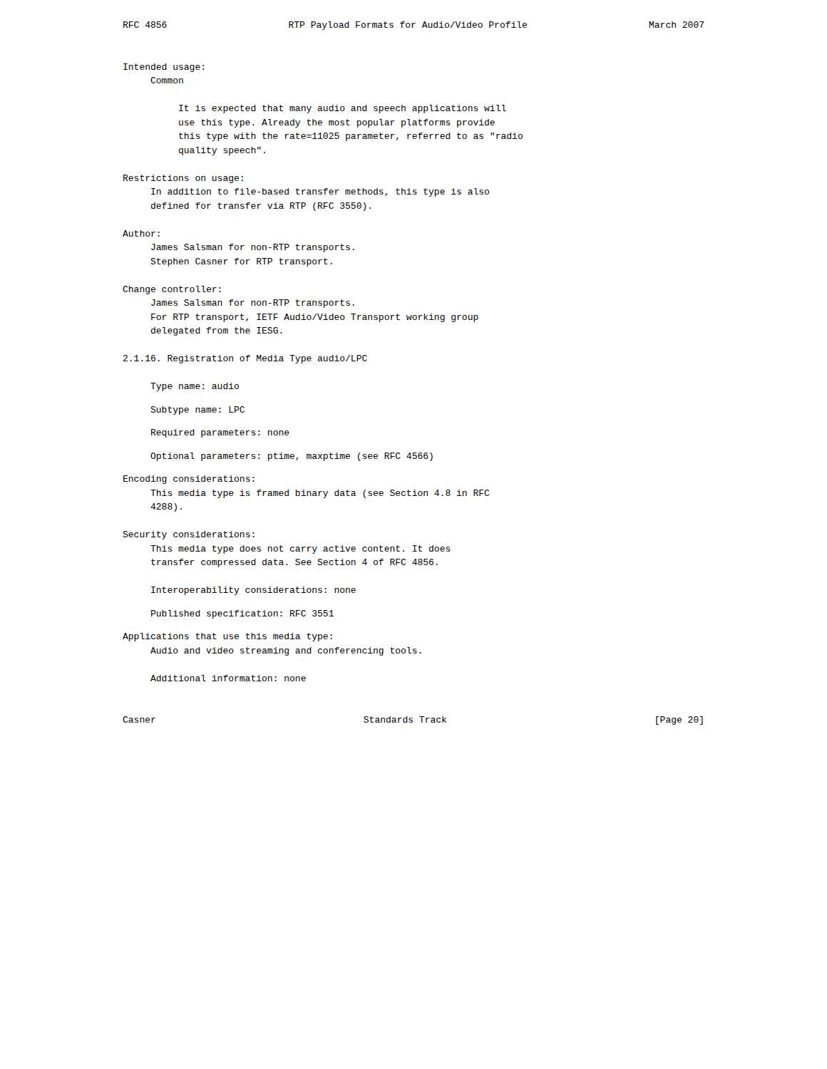RFC 4856 RTP Payload Formats for Audio/Video Profile March 2007
Intended usage:
Common
It is expected that many audio and speech applications will
use this type. Already the most popular platforms provide
this type with the rate=11025 parameter, referred to as "radio
quality speech".
Restrictions on usage:
In addition to file-based transfer methods, this type is also
defined for transfer via RTP (RFC 3550).
Author:
James Salsman for non-RTP transports.
Stephen Casner for RTP transport.
Change controller:
James Salsman for non-RTP transports.
For RTP transport, IETF Audio/Video Transport working group
delegated from the IESG.
2.1.16. Registration of Media Type audio/LPC
Type name: audio
Subtype name: LPC
Required parameters: none
Optional parameters: ptime, maxptime (see RFC 4566)
Encoding considerations:
This media type is framed binary data (see Section 4.8 in RFC
4288).
Security considerations:
This media type does not carry active content. It does
transfer compressed data. See Section 4 of RFC 4856.
Interoperability considerations: none
Published specification: RFC 3551
Applications that use this media type:
Audio and video streaming and conferencing tools.
Additional information: none
Casner Standards Track [Page 20]